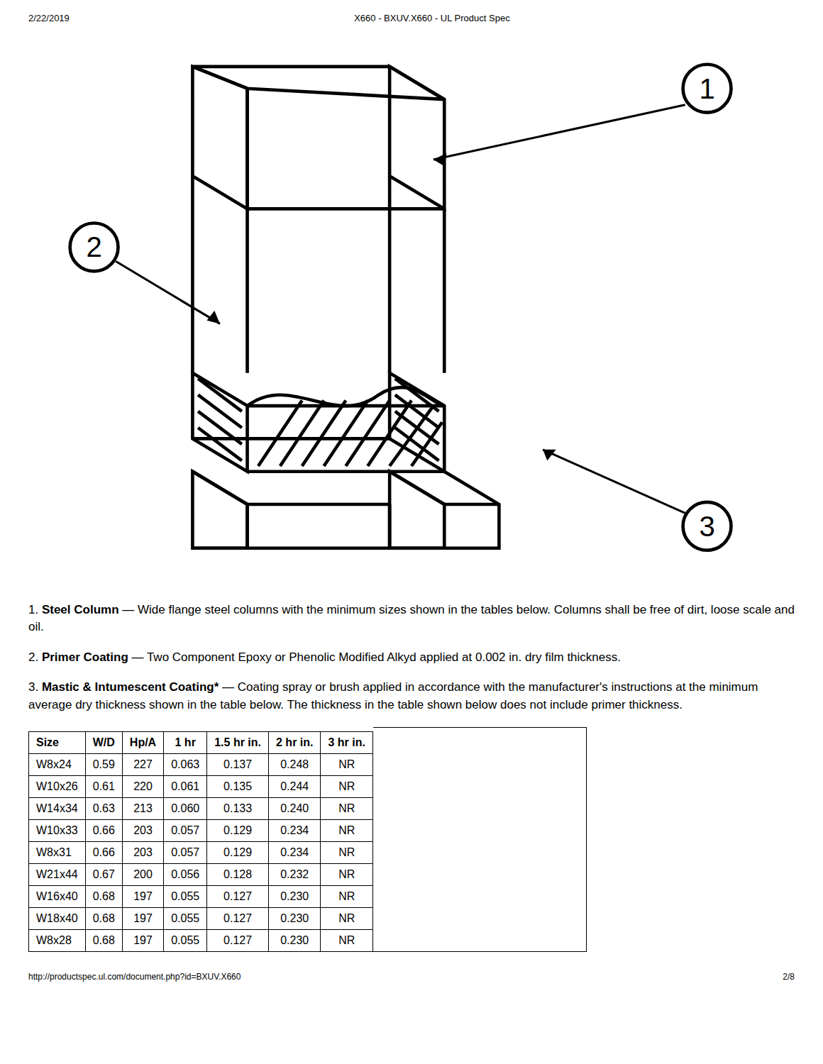2/22/2019 X660 - BXUV.X660 - UL Product Spec
1 2 3
1. Steel Column — Wide flange steel columns with the minimum sizes shown in the tables below. Columns shall be free of dirt, loose scale and oil.
2. Primer Coating — Two Component Epoxy or Phenolic Modified Alkyd applied at 0.002 in. dry film thickness.
3. Mastic & Intumescent Coating* — Coating spray or brush applied in accordance with the manufacturer's instructions at the minimum average dry thickness shown in the table below. The thickness in the table shown below does not include primer thickness.
| Size | W/D | Hp/A | 1 hr | 1.5 hr in. | 2 hr in. | 3 hr in. |
| --- | --- | --- | --- | --- | --- | --- |
| W8x24 | 0.59 | 227 | 0.063 | 0.137 | 0.248 | NR |
| W10x26 | 0.61 | 220 | 0.061 | 0.135 | 0.244 | NR |
| W14x34 | 0.63 | 213 | 0.060 | 0.133 | 0.240 | NR |
| W10x33 | 0.66 | 203 | 0.057 | 0.129 | 0.234 | NR |
| W8x31 | 0.66 | 203 | 0.057 | 0.129 | 0.234 | NR |
| W21x44 | 0.67 | 200 | 0.056 | 0.128 | 0.232 | NR |
| W16x40 | 0.68 | 197 | 0.055 | 0.127 | 0.230 | NR |
| W18x40 | 0.68 | 197 | 0.055 | 0.127 | 0.230 | NR |
| W8x28 | 0.68 | 197 | 0.055 | 0.127 | 0.230 | NR |
http://productspec.ul.com/document.php?id=BXUV.X660 2/8